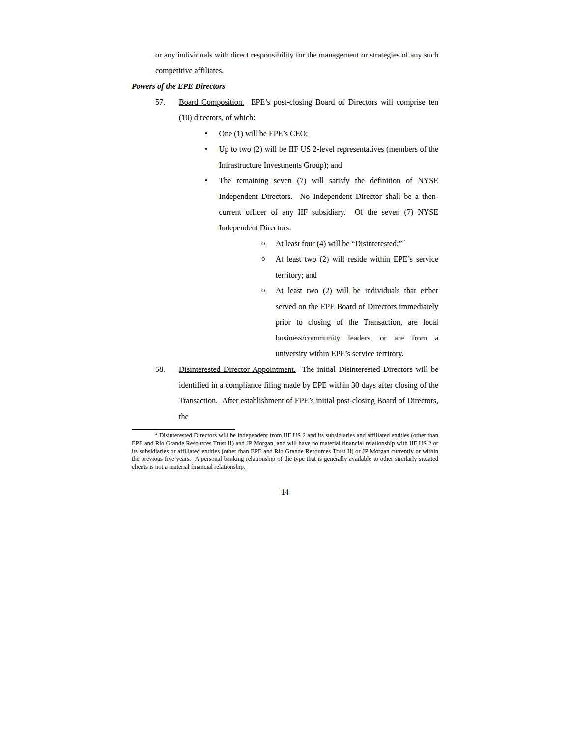or any individuals with direct responsibility for the management or strategies of any such competitive affiliates.
Powers of the EPE Directors
57. Board Composition. EPE’s post-closing Board of Directors will comprise ten (10) directors, of which:
One (1) will be EPE’s CEO;
Up to two (2) will be IIF US 2-level representatives (members of the Infrastructure Investments Group); and
The remaining seven (7) will satisfy the definition of NYSE Independent Directors. No Independent Director shall be a then-current officer of any IIF subsidiary. Of the seven (7) NYSE Independent Directors:
At least four (4) will be “Disinterested;”2
At least two (2) will reside within EPE’s service territory; and
At least two (2) will be individuals that either served on the EPE Board of Directors immediately prior to closing of the Transaction, are local business/community leaders, or are from a university within EPE’s service territory.
58. Disinterested Director Appointment. The initial Disinterested Directors will be identified in a compliance filing made by EPE within 30 days after closing of the Transaction. After establishment of EPE’s initial post-closing Board of Directors, the
2 Disinterested Directors will be independent from IIF US 2 and its subsidiaries and affiliated entities (other than EPE and Rio Grande Resources Trust II) and JP Morgan, and will have no material financial relationship with IIF US 2 or its subsidiaries or affiliated entities (other than EPE and Rio Grande Resources Trust II) or JP Morgan currently or within the previous five years. A personal banking relationship of the type that is generally available to other similarly situated clients is not a material financial relationship.
14